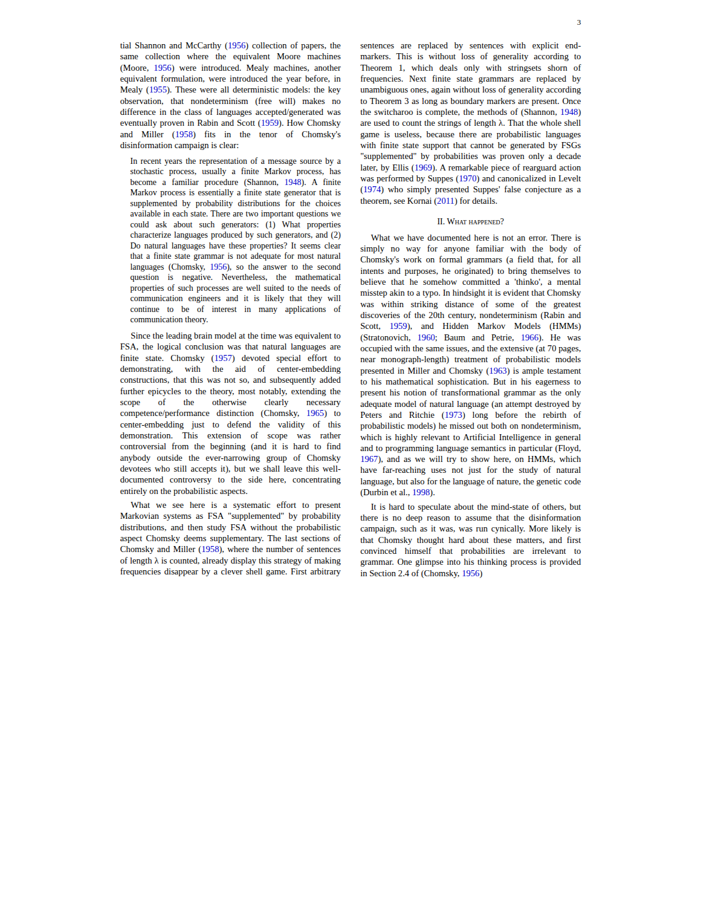3
tial Shannon and McCarthy (1956) collection of papers, the same collection where the equivalent Moore machines (Moore, 1956) were introduced. Mealy machines, another equivalent formulation, were introduced the year before, in Mealy (1955). These were all deterministic models: the key observation, that nondeterminism (free will) makes no difference in the class of languages accepted/generated was eventually proven in Rabin and Scott (1959). How Chomsky and Miller (1958) fits in the tenor of Chomsky's disinformation campaign is clear:
In recent years the representation of a message source by a stochastic process, usually a finite Markov process, has become a familiar procedure (Shannon, 1948). A finite Markov process is essentially a finite state generator that is supplemented by probability distributions for the choices available in each state. There are two important questions we could ask about such generators: (1) What properties characterize languages produced by such generators, and (2) Do natural languages have these properties? It seems clear that a finite state grammar is not adequate for most natural languages (Chomsky, 1956), so the answer to the second question is negative. Nevertheless, the mathematical properties of such processes are well suited to the needs of communication engineers and it is likely that they will continue to be of interest in many applications of communication theory.
Since the leading brain model at the time was equivalent to FSA, the logical conclusion was that natural languages are finite state. Chomsky (1957) devoted special effort to demonstrating, with the aid of center-embedding constructions, that this was not so, and subsequently added further epicycles to the theory, most notably, extending the scope of the otherwise clearly necessary competence/performance distinction (Chomsky, 1965) to center-embedding just to defend the validity of this demonstration. This extension of scope was rather controversial from the beginning (and it is hard to find anybody outside the ever-narrowing group of Chomsky devotees who still accepts it), but we shall leave this well-documented controversy to the side here, concentrating entirely on the probabilistic aspects.
What we see here is a systematic effort to present Markovian systems as FSA "supplemented" by probability distributions, and then study FSA without the probabilistic aspect Chomsky deems supplementary. The last sections of Chomsky and Miller (1958), where the number of sentences of length λ is counted, already display this strategy of making frequencies disappear by a clever shell game. First arbitrary sentences are replaced by sentences with explicit end-markers. This is without loss of generality according to Theorem 1, which deals only with stringsets shorn of frequencies. Next finite state grammars are replaced by unambiguous ones, again without loss of generality according to Theorem 3 as long as boundary markers are present. Once the switcharoo is complete, the methods of (Shannon, 1948) are used to count the strings of length λ. That the whole shell game is useless, because there are probabilistic languages with finite state support that cannot be generated by FSGs "supplemented" by probabilities was proven only a decade later, by Ellis (1969). A remarkable piece of rearguard action was performed by Suppes (1970) and canonicalized in Levelt (1974) who simply presented Suppes' false conjecture as a theorem, see Kornai (2011) for details.
II. What happened?
What we have documented here is not an error. There is simply no way for anyone familiar with the body of Chomsky's work on formal grammars (a field that, for all intents and purposes, he originated) to bring themselves to believe that he somehow committed a 'thinko', a mental misstep akin to a typo. In hindsight it is evident that Chomsky was within striking distance of some of the greatest discoveries of the 20th century, nondeterminism (Rabin and Scott, 1959), and Hidden Markov Models (HMMs) (Stratonovich, 1960; Baum and Petrie, 1966). He was occupied with the same issues, and the extensive (at 70 pages, near monograph-length) treatment of probabilistic models presented in Miller and Chomsky (1963) is ample testament to his mathematical sophistication. But in his eagerness to present his notion of transformational grammar as the only adequate model of natural language (an attempt destroyed by Peters and Ritchie (1973) long before the rebirth of probabilistic models) he missed out both on nondeterminism, which is highly relevant to Artificial Intelligence in general and to programming language semantics in particular (Floyd, 1967), and as we will try to show here, on HMMs, which have far-reaching uses not just for the study of natural language, but also for the language of nature, the genetic code (Durbin et al., 1998).
It is hard to speculate about the mind-state of others, but there is no deep reason to assume that the disinformation campaign, such as it was, was run cynically. More likely is that Chomsky thought hard about these matters, and first convinced himself that probabilities are irrelevant to grammar. One glimpse into his thinking process is provided in Section 2.4 of (Chomsky, 1956)